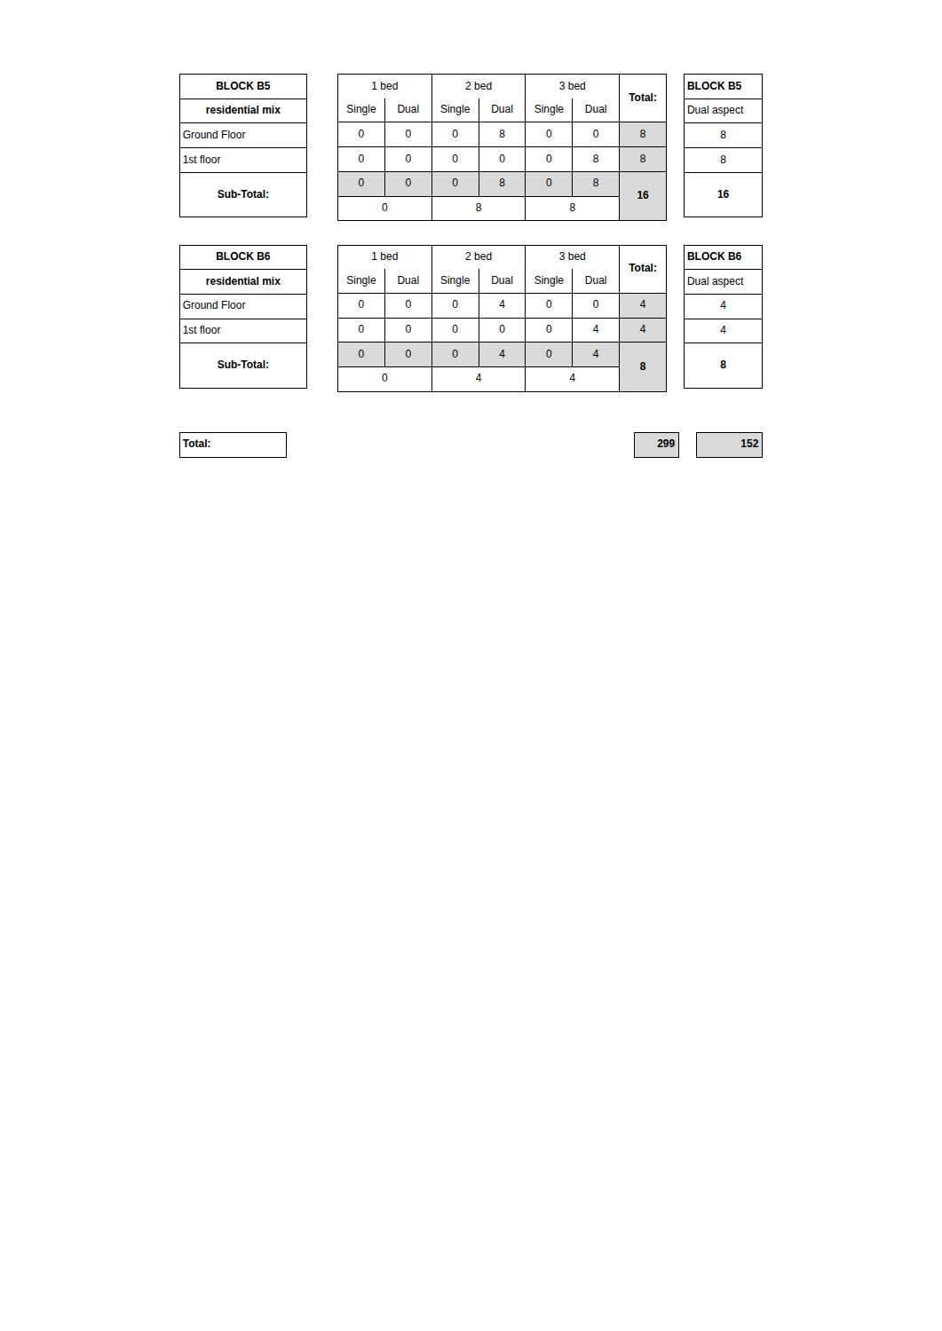| BLOCK B5 |
| residential mix |
| Ground Floor |
| 1st floor |
| Sub-Total: |
| 1 bed | 2 bed | 3 bed | Total: |
| Single | Dual | Single | Dual | Single | Dual |
| 0 | 0 | 0 | 8 | 0 | 0 | 8 |
| 0 | 0 | 0 | 0 | 0 | 8 | 8 |
| 0 | 0 | 0 | 8 | 0 | 8 | 16 |
| 0 | 8 | 8 |
| BLOCK B5 |
| Dual aspect |
| 8 |
| 8 |
| 16 |
| BLOCK B6 |
| residential mix |
| Ground Floor |
| 1st floor |
| Sub-Total: |
| 1 bed | 2 bed | 3 bed | Total: |
| Single | Dual | Single | Dual | Single | Dual |
| 0 | 0 | 0 | 4 | 0 | 0 | 4 |
| 0 | 0 | 0 | 0 | 0 | 4 | 4 |
| 0 | 0 | 0 | 4 | 0 | 4 | 8 |
| 0 | 4 | 4 |
| BLOCK B6 |
| Dual aspect |
| 4 |
| 4 |
| 8 |
| Total: |
| 299 |
| 152 |